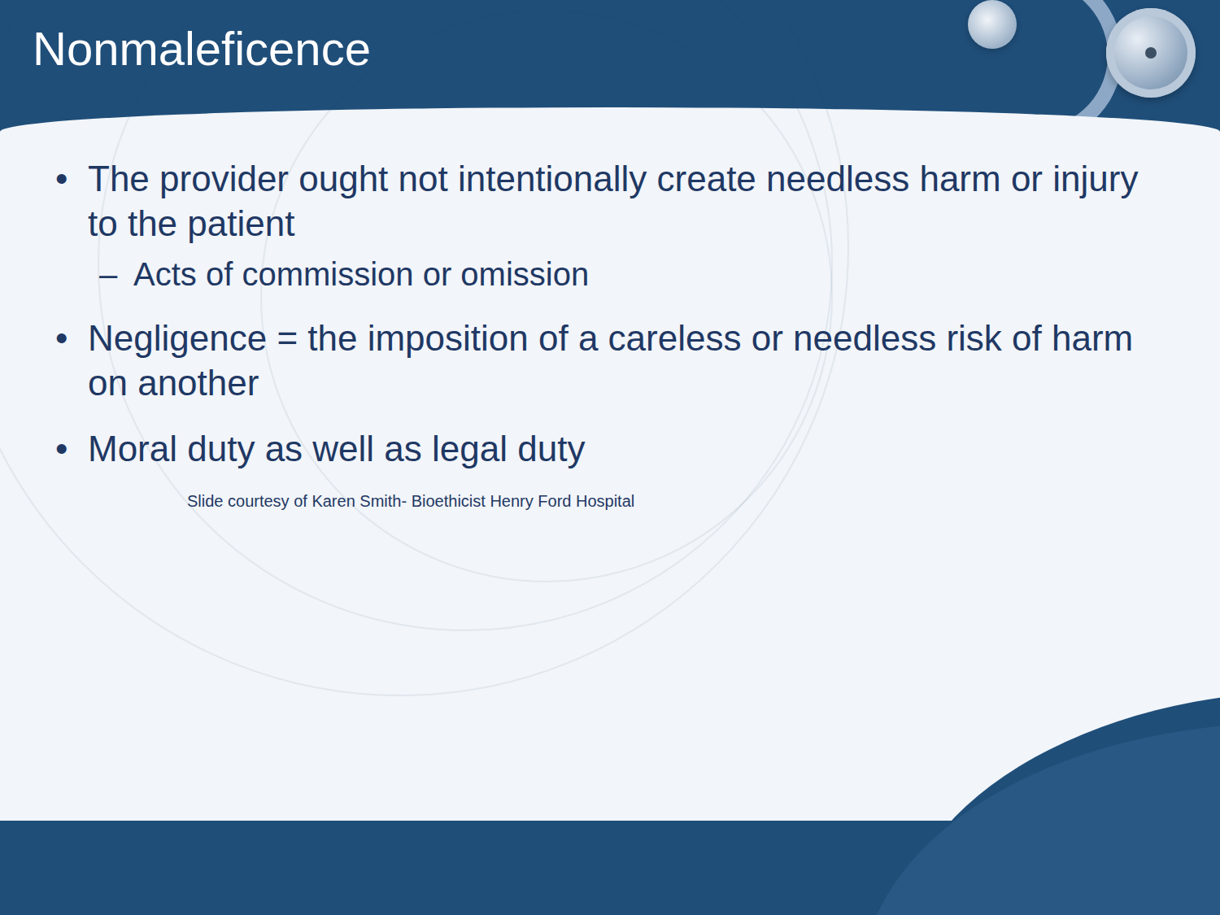Nonmaleficence
The provider ought not intentionally create needless harm or injury to the patient
Acts of commission or omission
Negligence = the imposition of a careless or needless risk of harm on another
Moral duty as well as legal duty
Slide courtesy of Karen Smith- Bioethicist Henry Ford Hospital